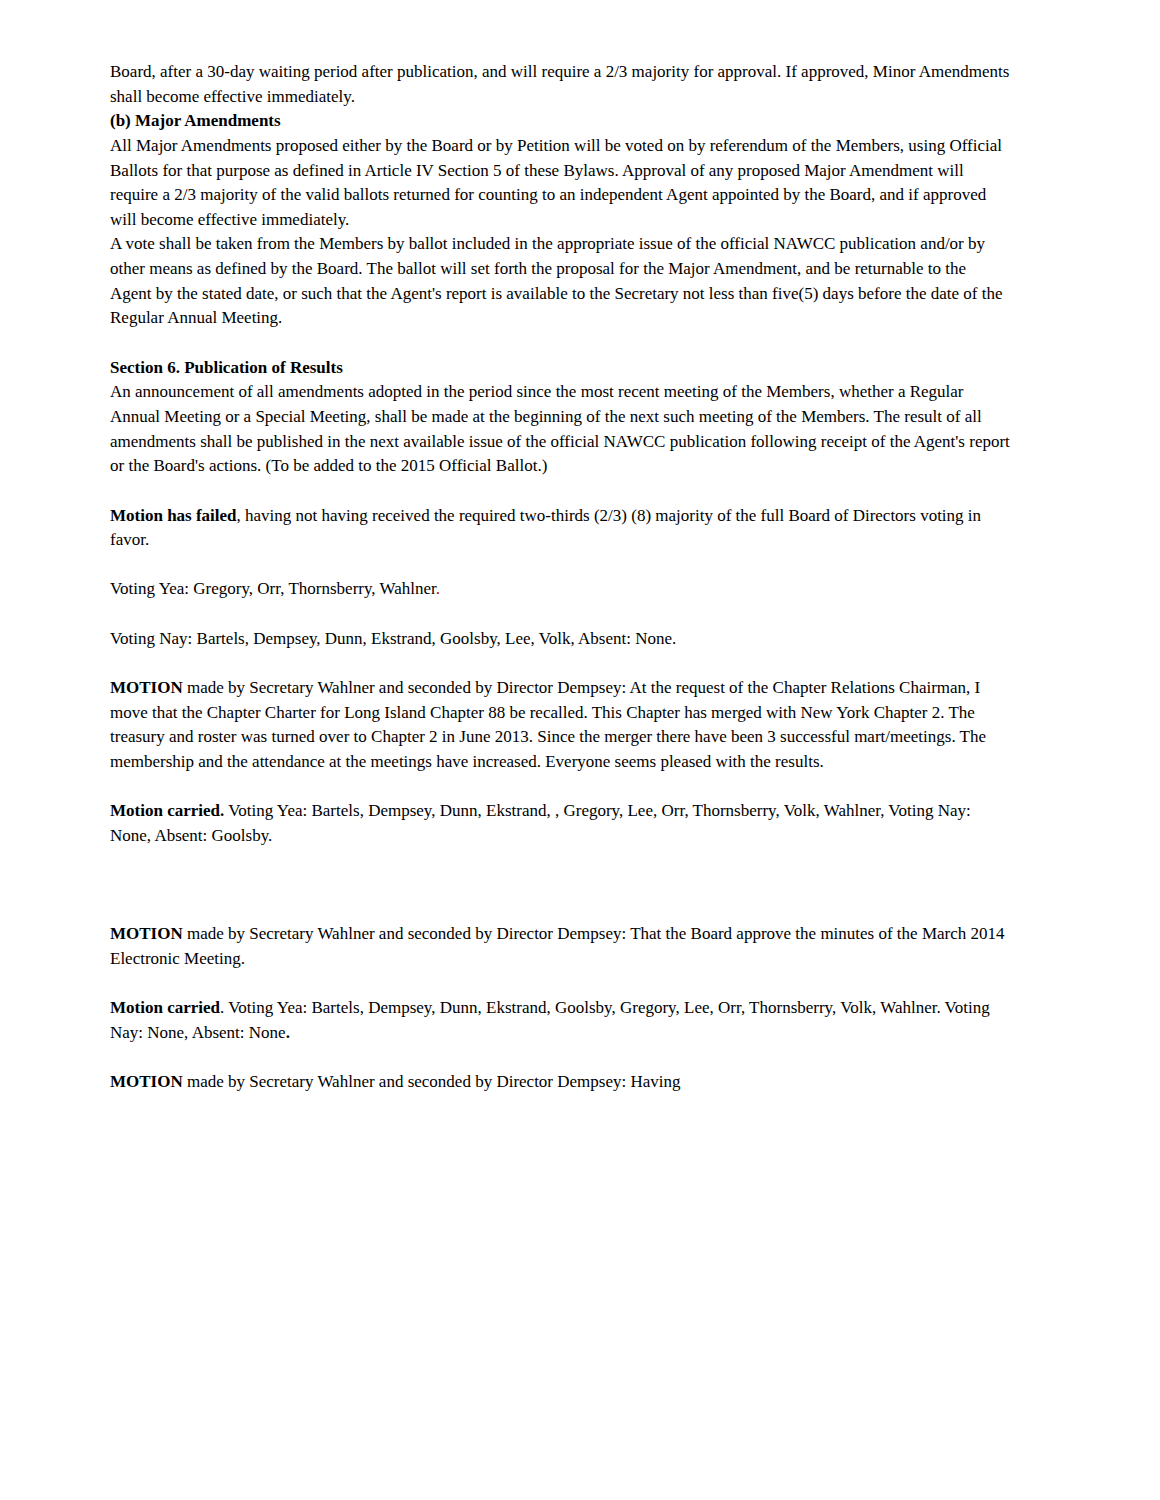Board, after a 30-day waiting period after publication, and will require a 2/3 majority for approval. If approved, Minor Amendments shall become effective immediately.
(b) Major Amendments
All Major Amendments proposed either by the Board or by Petition will be voted on by referendum of the Members, using Official Ballots for that purpose as defined in Article IV Section 5 of these Bylaws. Approval of any proposed Major Amendment will require a 2/3 majority of the valid ballots returned for counting to an independent Agent appointed by the Board, and if approved will become effective immediately.
A vote shall be taken from the Members by ballot included in the appropriate issue of the official NAWCC publication and/or by other means as defined by the Board. The ballot will set forth the proposal for the Major Amendment, and be returnable to the Agent by the stated date, or such that the Agent's report is available to the Secretary not less than five(5) days before the date of the Regular Annual Meeting.
Section 6. Publication of Results
An announcement of all amendments adopted in the period since the most recent meeting of the Members, whether a Regular Annual Meeting or a Special Meeting, shall be made at the beginning of the next such meeting of the Members. The result of all amendments shall be published in the next available issue of the official NAWCC publication following receipt of the Agent's report or the Board's actions. (To be added to the 2015 Official Ballot.)
Motion has failed, having not having received the required two-thirds (2/3) (8) majority of the full Board of Directors voting in favor.
Voting Yea: Gregory, Orr, Thornsberry, Wahlner.
Voting Nay: Bartels, Dempsey, Dunn, Ekstrand, Goolsby, Lee, Volk, Absent: None.
MOTION made by Secretary Wahlner and seconded by Director Dempsey: At the request of the Chapter Relations Chairman, I move that the Chapter Charter for Long Island Chapter 88 be recalled. This Chapter has merged with New York Chapter 2. The treasury and roster was turned over to Chapter 2 in June 2013. Since the merger there have been 3 successful mart/meetings. The membership and the attendance at the meetings have increased. Everyone seems pleased with the results.
Motion carried. Voting Yea: Bartels, Dempsey, Dunn, Ekstrand, , Gregory, Lee, Orr, Thornsberry, Volk, Wahlner, Voting Nay: None, Absent: Goolsby.
MOTION made by Secretary Wahlner and seconded by Director Dempsey: That the Board approve the minutes of the March 2014 Electronic Meeting.
Motion carried. Voting Yea: Bartels, Dempsey, Dunn, Ekstrand, Goolsby, Gregory, Lee, Orr, Thornsberry, Volk, Wahlner. Voting Nay: None, Absent: None.
MOTION made by Secretary Wahlner and seconded by Director Dempsey: Having